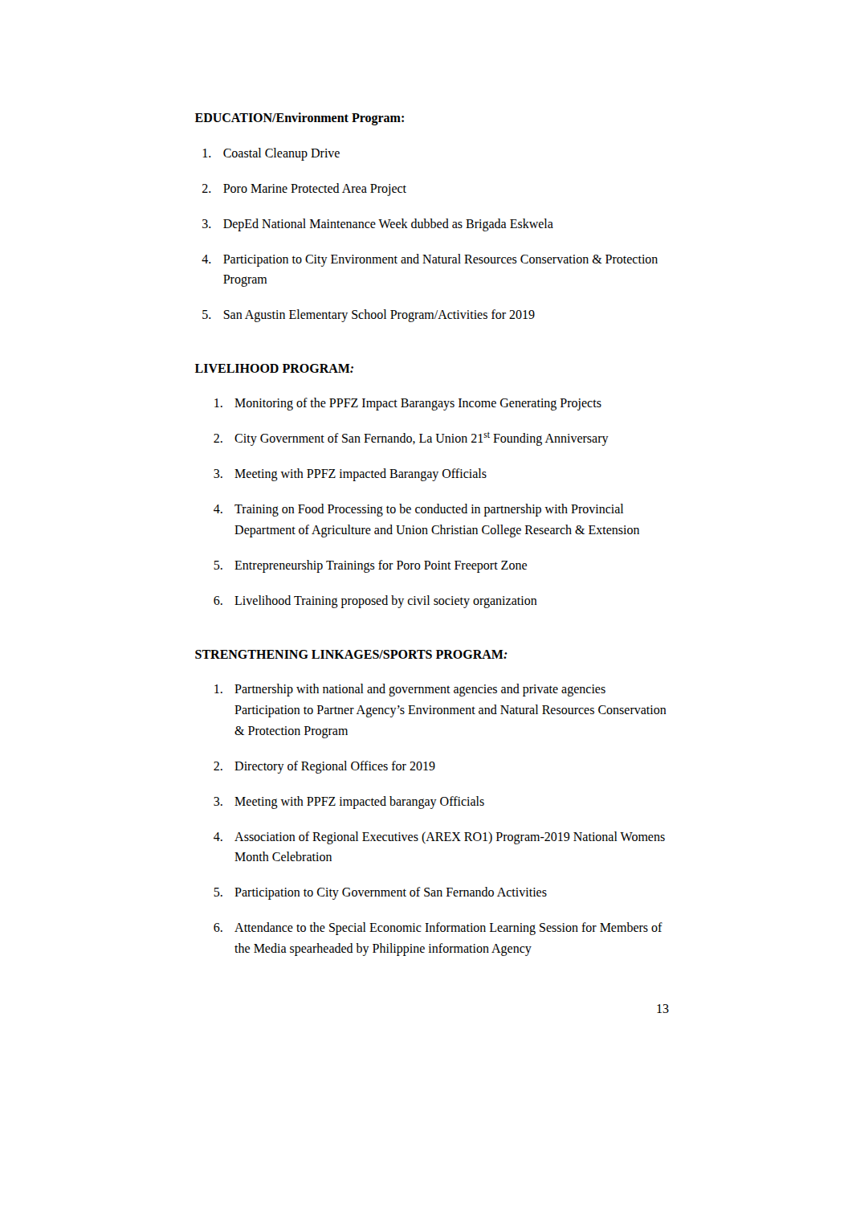EDUCATION/Environment Program:
Coastal Cleanup Drive
Poro Marine Protected Area Project
DepEd National Maintenance Week dubbed as Brigada Eskwela
Participation to City Environment and Natural Resources Conservation & Protection Program
San Agustin Elementary School Program/Activities for 2019
LIVELIHOOD PROGRAM:
Monitoring of the PPFZ Impact Barangays Income Generating Projects
City Government of San Fernando, La Union 21st Founding Anniversary
Meeting with PPFZ impacted Barangay Officials
Training on Food Processing to be conducted in partnership with Provincial Department of Agriculture and Union Christian College Research & Extension
Entrepreneurship Trainings for Poro Point Freeport Zone
Livelihood Training proposed by civil society organization
STRENGTHENING LINKAGES/SPORTS PROGRAM:
Partnership with national and government agencies and private agencies Participation to Partner Agency’s Environment and Natural Resources Conservation & Protection Program
Directory of Regional Offices for 2019
Meeting with PPFZ impacted barangay Officials
Association of Regional Executives (AREX RO1) Program-2019 National Womens Month Celebration
Participation to City Government of San Fernando Activities
Attendance to the Special Economic Information Learning Session for Members of the Media spearheaded by Philippine information Agency
13